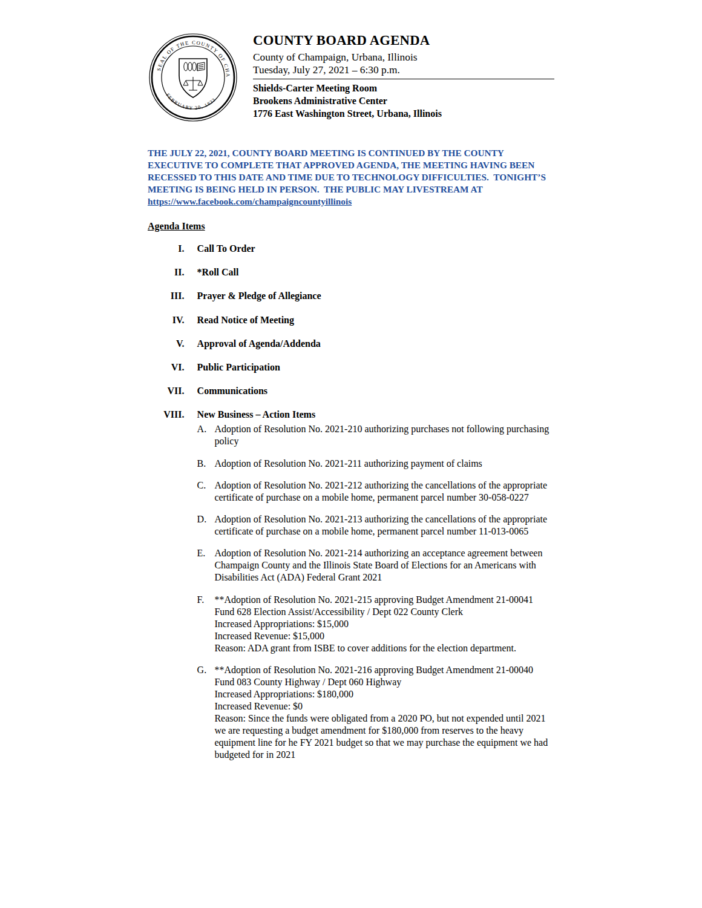SEAL OF THE COUNTY OF CHAMPAIGN ILLINOIS FEBRUARY 20, 1833
COUNTY BOARD AGENDA
County of Champaign, Urbana, Illinois
Tuesday, July 27, 2021 – 6:30 p.m.
Shields-Carter Meeting Room
Brookens Administrative Center
1776 East Washington Street, Urbana, Illinois
THE JULY 22, 2021, COUNTY BOARD MEETING IS CONTINUED BY THE COUNTY EXECUTIVE TO COMPLETE THAT APPROVED AGENDA, THE MEETING HAVING BEEN RECESSED TO THIS DATE AND TIME DUE TO TECHNOLOGY DIFFICULTIES. TONIGHT’S MEETING IS BEING HELD IN PERSON. THE PUBLIC MAY LIVESTREAM AT https://www.facebook.com/champaigncountyillinois
Agenda Items
I.
Call To Order
II.
*Roll Call
III.
Prayer & Pledge of Allegiance
IV.
Read Notice of Meeting
V.
Approval of Agenda/Addenda
VI.
Public Participation
VII.
Communications
VIII.
New Business – Action Items
A.
Adoption of Resolution No. 2021-210 authorizing purchases not following purchasing policy
B.
Adoption of Resolution No. 2021-211 authorizing payment of claims
C.
Adoption of Resolution No. 2021-212 authorizing the cancellations of the appropriate certificate of purchase on a mobile home, permanent parcel number 30-058-0227
D.
Adoption of Resolution No. 2021-213 authorizing the cancellations of the appropriate certificate of purchase on a mobile home, permanent parcel number 11-013-0065
E.
Adoption of Resolution No. 2021-214 authorizing an acceptance agreement between Champaign County and the Illinois State Board of Elections for an Americans with Disabilities Act (ADA) Federal Grant 2021
F.
**Adoption of Resolution No. 2021-215 approving Budget Amendment 21-00041
Fund 628 Election Assist/Accessibility / Dept 022 County Clerk
Increased Appropriations: $15,000
Increased Revenue: $15,000
Reason: ADA grant from ISBE to cover additions for the election department.
G.
**Adoption of Resolution No. 2021-216 approving Budget Amendment 21-00040
Fund 083 County Highway / Dept 060 Highway
Increased Appropriations: $180,000
Increased Revenue: $0
Reason: Since the funds were obligated from a 2020 PO, but not expended until 2021 we are requesting a budget amendment for $180,000 from reserves to the heavy equipment line for he FY 2021 budget so that we may purchase the equipment we had budgeted for in 2021